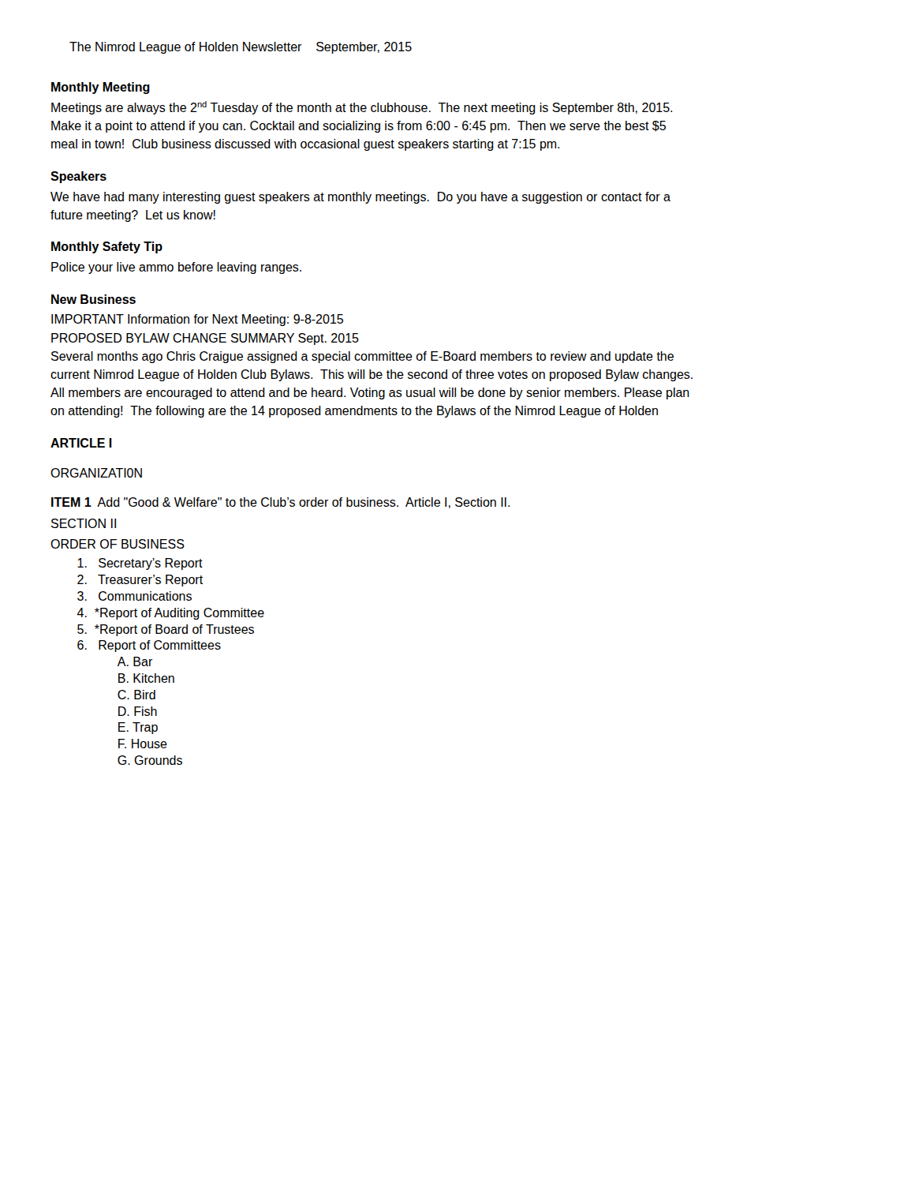The Nimrod League of Holden Newsletter September, 2015
Monthly Meeting
Meetings are always the 2nd Tuesday of the month at the clubhouse. The next meeting is September 8th, 2015. Make it a point to attend if you can. Cocktail and socializing is from 6:00 - 6:45 pm. Then we serve the best $5 meal in town! Club business discussed with occasional guest speakers starting at 7:15 pm.
Speakers
We have had many interesting guest speakers at monthly meetings. Do you have a suggestion or contact for a future meeting? Let us know!
Monthly Safety Tip
Police your live ammo before leaving ranges.
New Business
IMPORTANT Information for Next Meeting: 9-8-2015
PROPOSED BYLAW CHANGE SUMMARY Sept. 2015
Several months ago Chris Craigue assigned a special committee of E-Board members to review and update the current Nimrod League of Holden Club Bylaws. This will be the second of three votes on proposed Bylaw changes. All members are encouraged to attend and be heard. Voting as usual will be done by senior members. Please plan on attending! The following are the 14 proposed amendments to the Bylaws of the Nimrod League of Holden
ARTICLE I
ORGANIZATI0N
ITEM 1 Add "Good & Welfare" to the Club’s order of business. Article I, Section II.
SECTION II
ORDER OF BUSINESS
1. Secretary’s Report
2. Treasurer’s Report
3. Communications
4. *Report of Auditing Committee
5. *Report of Board of Trustees
6. Report of Committees
A. Bar
B. Kitchen
C. Bird
D. Fish
E. Trap
F. House
G. Grounds